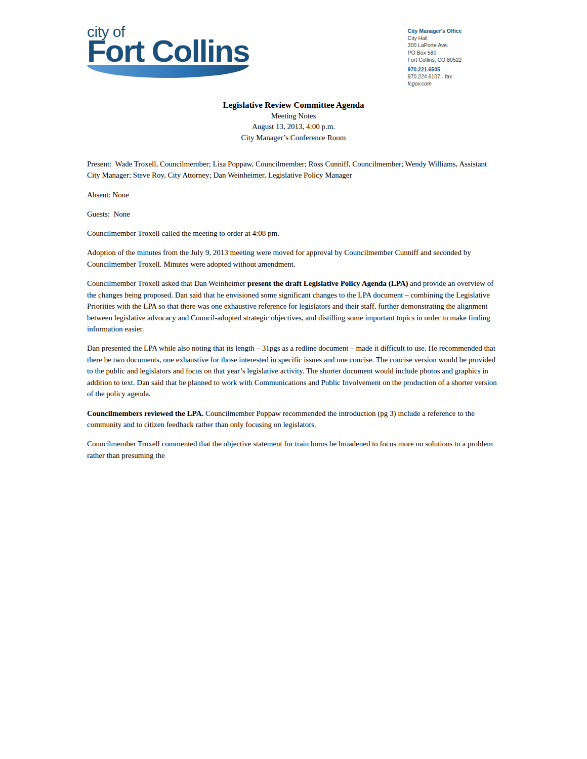city of Fort Collins
City Manager's Office
City Hall
300 LaPorte Ave.
PO Box 580
Fort Collins, CO 80522 970.221.6505 970.224.6107 - fax fcgov.com
Legislative Review Committee Agenda
Meeting Notes
August 13, 2013, 4:00 p.m.
City Manager’s Conference Room
Present: Wade Troxell, Councilmember; Lisa Poppaw, Councilmember; Ross Cunniff, Councilmember; Wendy Williams, Assistant City Manager; Steve Roy, City Attorney; Dan Weinheimer, Legislative Policy Manager
Absent: None
Guests: None
Councilmember Troxell called the meeting to order at 4:08 pm.
Adoption of the minutes from the July 9, 2013 meeting were moved for approval by Councilmember Cunniff and seconded by Councilmember Troxell. Minutes were adopted without amendment.
Councilmember Troxell asked that Dan Weinheimer present the draft Legislative Policy Agenda (LPA) and provide an overview of the changes being proposed. Dan said that he envisioned some significant changes to the LPA document – combining the Legislative Priorities with the LPA so that there was one exhaustive reference for legislators and their staff, further demonstrating the alignment between legislative advocacy and Council-adopted strategic objectives, and distilling some important topics in order to make finding information easier.
Dan presented the LPA while also noting that its length – 31pgs as a redline document – made it difficult to use. He recommended that there be two documents, one exhaustive for those interested in specific issues and one concise. The concise version would be provided to the public and legislators and focus on that year’s legislative activity. The shorter document would include photos and graphics in addition to text. Dan said that he planned to work with Communications and Public Involvement on the production of a shorter version of the policy agenda.
Councilmembers reviewed the LPA. Councilmember Poppaw recommended the introduction (pg 3) include a reference to the community and to citizen feedback rather than only focusing on legislators.
Councilmember Troxell commented that the objective statement for train horns be broadened to focus more on solutions to a problem rather than presuming the